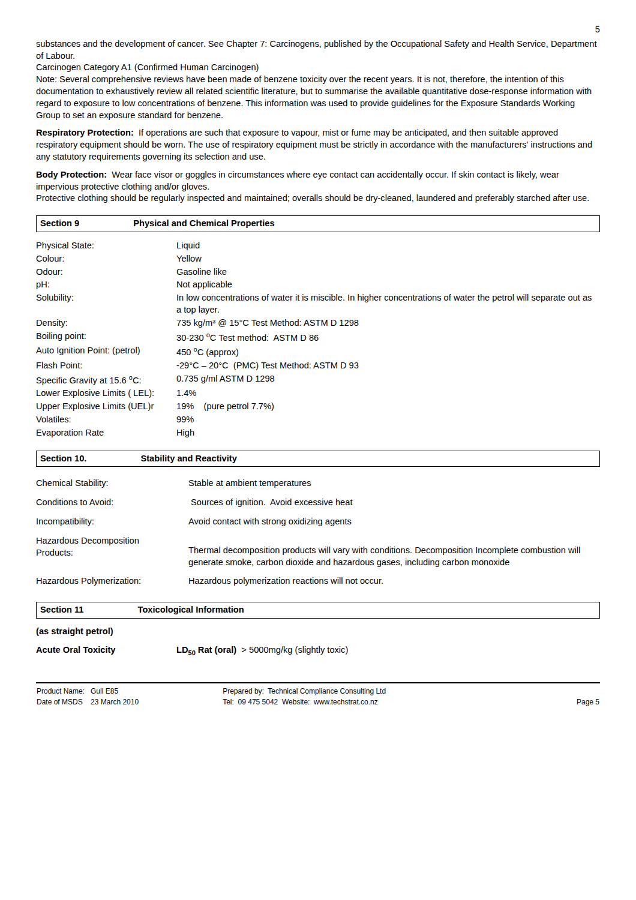5
substances and the development of cancer. See Chapter 7: Carcinogens, published by the Occupational Safety and Health Service, Department of Labour.
Carcinogen Category A1 (Confirmed Human Carcinogen)
Note: Several comprehensive reviews have been made of benzene toxicity over the recent years. It is not, therefore, the intention of this documentation to exhaustively review all related scientific literature, but to summarise the available quantitative dose-response information with regard to exposure to low concentrations of benzene. This information was used to provide guidelines for the Exposure Standards Working Group to set an exposure standard for benzene.
Respiratory Protection: If operations are such that exposure to vapour, mist or fume may be anticipated, and then suitable approved respiratory equipment should be worn. The use of respiratory equipment must be strictly in accordance with the manufacturers' instructions and any statutory requirements governing its selection and use.
Body Protection: Wear face visor or goggles in circumstances where eye contact can accidentally occur. If skin contact is likely, wear impervious protective clothing and/or gloves.
Protective clothing should be regularly inspected and maintained; overalls should be dry-cleaned, laundered and preferably starched after use.
Section 9Physical and Chemical Properties
| Physical State: | Liquid |
| Colour: | Yellow |
| Odour: | Gasoline like |
| pH: | Not applicable |
| Solubility: | In low concentrations of water it is miscible. In higher concentrations of water the petrol will separate out as a top layer. |
| Density: | 735 kg/m³ @ 15°C Test Method: ASTM D 1298 |
| Boiling point: | 30-230 o C Test method: ASTM D 86 |
| Auto Ignition Point: (petrol) | 450 o C (approx) |
| Flash Point: | -29°C – 20°C (PMC) Test Method: ASTM D 93 |
| Specific Gravity at 15.6 o C: | 0.735 g/ml ASTM D 1298 |
| Lower Explosive Limits ( LEL): | 1.4% |
| Upper Explosive Limits (UEL)r | 19% (pure petrol 7.7%) |
| Volatiles: | 99% |
| Evaporation Rate | High |
Section 10.Stability and Reactivity
| Chemical Stability: | Stable at ambient temperatures |
| Conditions to Avoid: | Sources of ignition. Avoid excessive heat |
| Incompatibility: | Avoid contact with strong oxidizing agents |
| Hazardous Decomposition Products: | Thermal decomposition products will vary with conditions. Decomposition Incomplete combustion will generate smoke, carbon dioxide and hazardous gases, including carbon monoxide |
| Hazardous Polymerization: | Hazardous polymerization reactions will not occur. |
Section 11Toxicological Information
(as straight petrol)
| Acute Oral Toxicity | LD 50 Rat (oral) > 5000mg/kg (slightly toxic) |
| Product Name: Gull E85 | Prepared by: Technical Compliance Consulting Ltd | |
| Date of MSDS 23 March 2010 | Tel: 09 475 5042 Website: www.techstrat.co.nz | Page 5 |